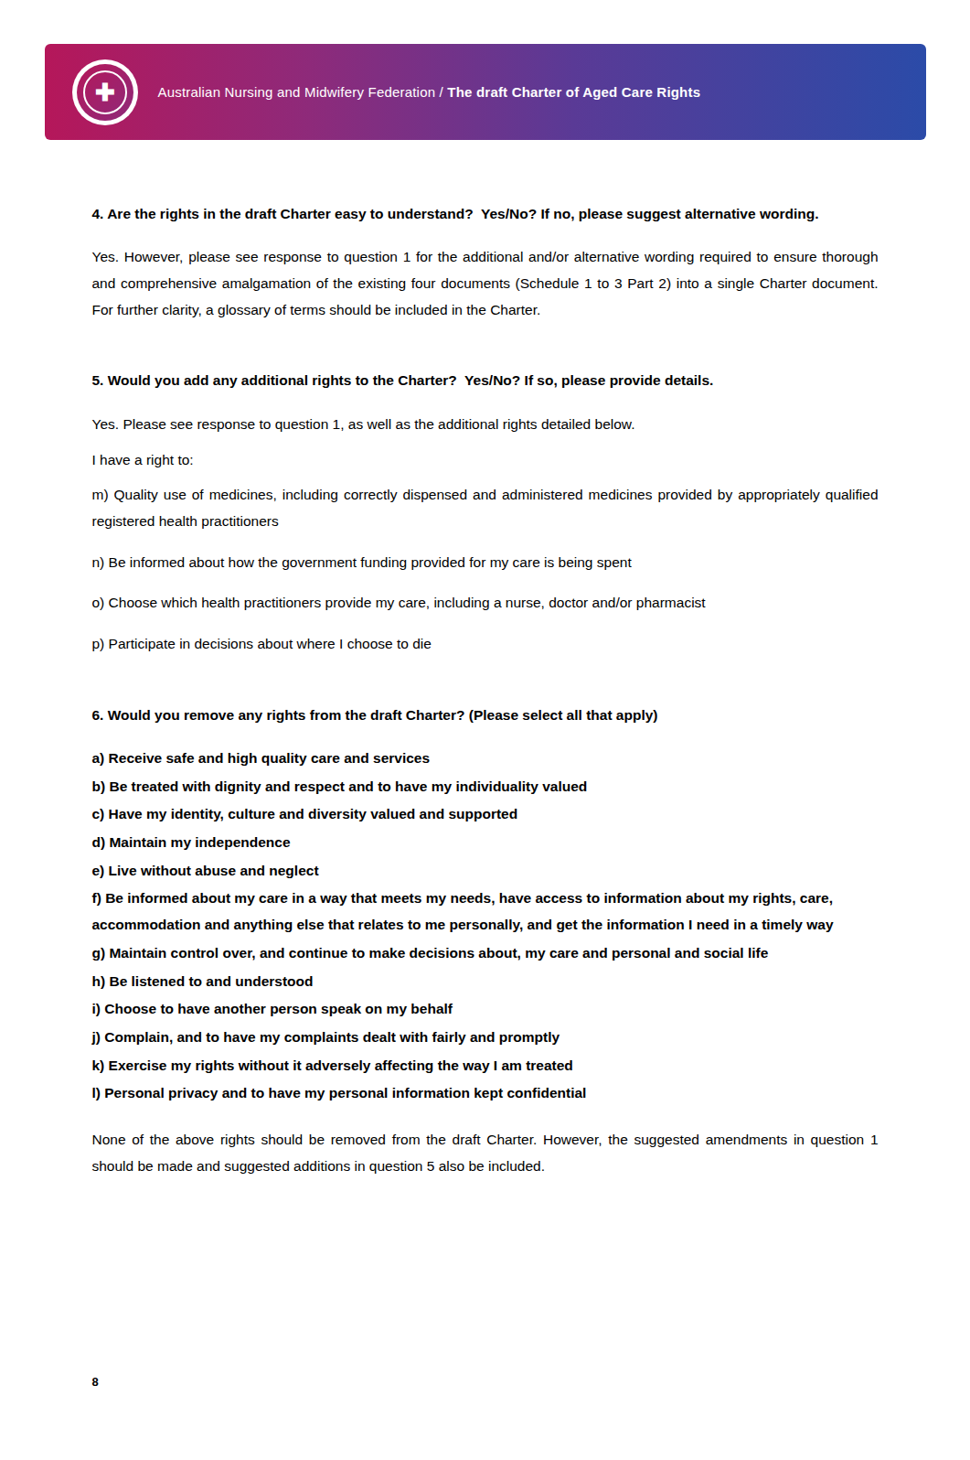✚
Australian Nursing and Midwifery Federation / The draft Charter of Aged Care Rights
4. Are the rights in the draft Charter easy to understand? Yes/No? If no, please suggest alternative wording.
Yes. However, please see response to question 1 for the additional and/or alternative wording required to ensure thorough and comprehensive amalgamation of the existing four documents (Schedule 1 to 3 Part 2) into a single Charter document. For further clarity, a glossary of terms should be included in the Charter.
5. Would you add any additional rights to the Charter? Yes/No? If so, please provide details.
Yes. Please see response to question 1, as well as the additional rights detailed below.
I have a right to:
m) Quality use of medicines, including correctly dispensed and administered medicines provided by appropriately qualified registered health practitioners
n) Be informed about how the government funding provided for my care is being spent
o) Choose which health practitioners provide my care, including a nurse, doctor and/or pharmacist
p) Participate in decisions about where I choose to die
6. Would you remove any rights from the draft Charter? (Please select all that apply)
a) Receive safe and high quality care and services
b) Be treated with dignity and respect and to have my individuality valued
c) Have my identity, culture and diversity valued and supported
d) Maintain my independence
e) Live without abuse and neglect
f) Be informed about my care in a way that meets my needs, have access to information about my rights, care, accommodation and anything else that relates to me personally, and get the information I need in a timely way
g) Maintain control over, and continue to make decisions about, my care and personal and social life
h) Be listened to and understood
i) Choose to have another person speak on my behalf
j) Complain, and to have my complaints dealt with fairly and promptly
k) Exercise my rights without it adversely affecting the way I am treated
l) Personal privacy and to have my personal information kept confidential
None of the above rights should be removed from the draft Charter. However, the suggested amendments in question 1 should be made and suggested additions in question 5 also be included.
8